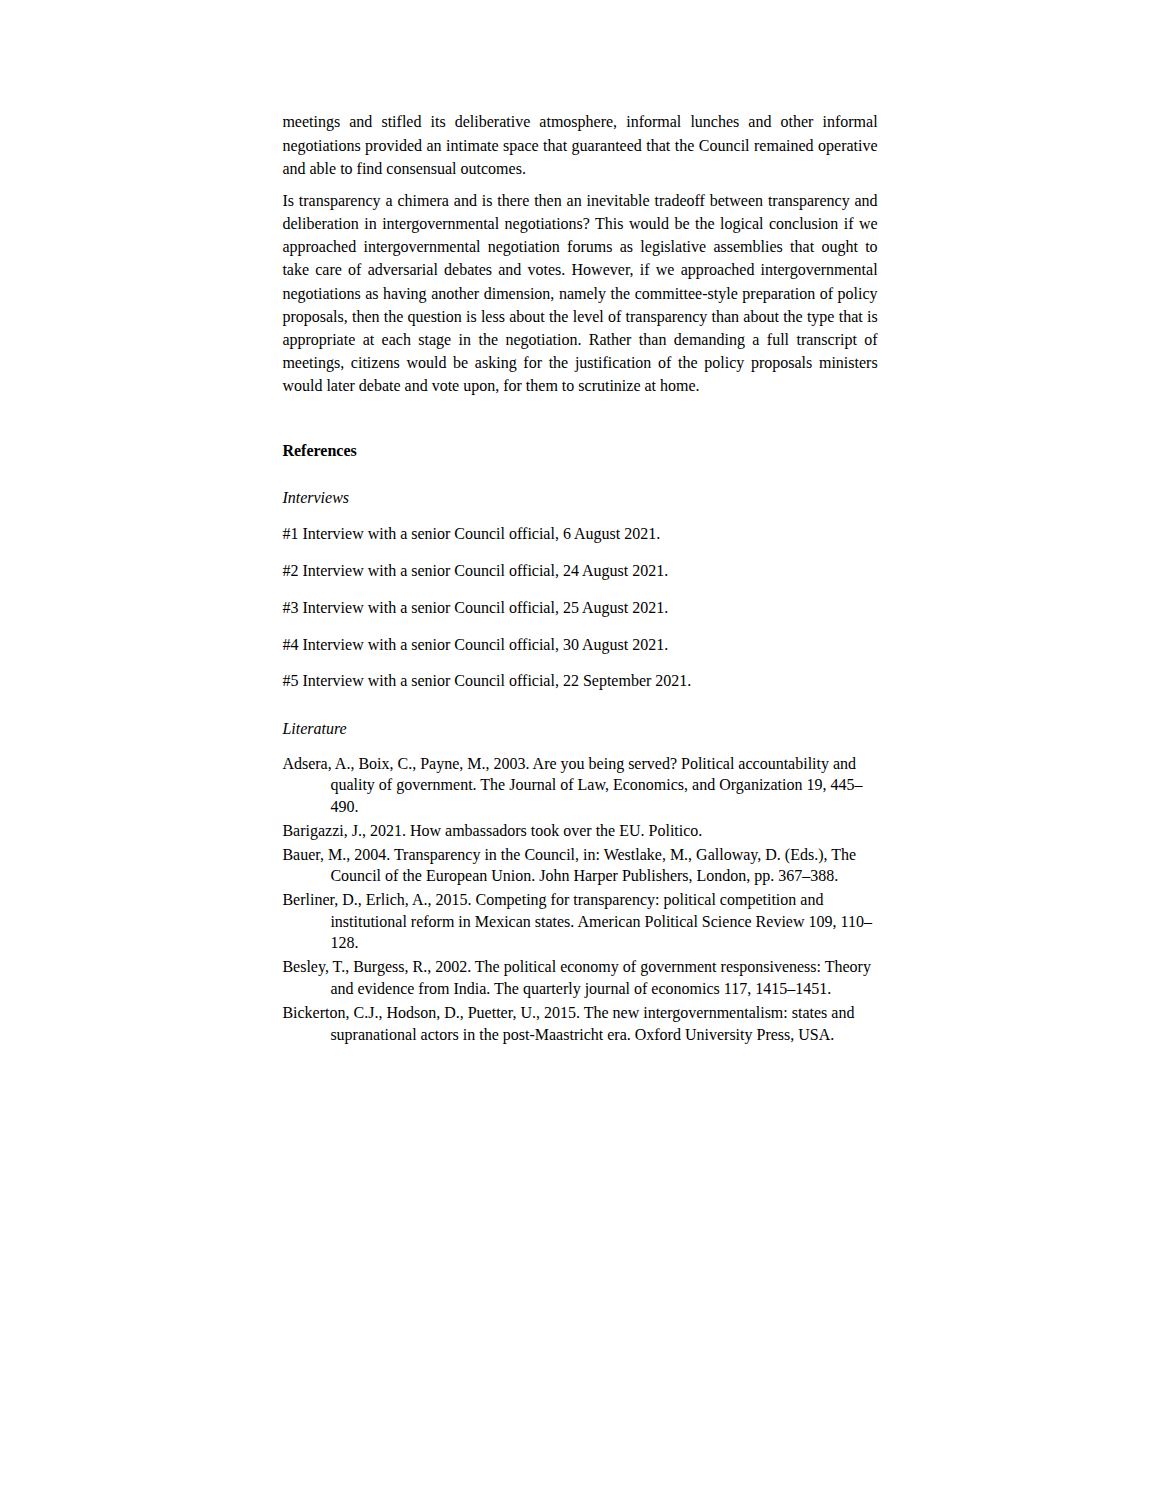meetings and stifled its deliberative atmosphere, informal lunches and other informal negotiations provided an intimate space that guaranteed that the Council remained operative and able to find consensual outcomes.
Is transparency a chimera and is there then an inevitable tradeoff between transparency and deliberation in intergovernmental negotiations? This would be the logical conclusion if we approached intergovernmental negotiation forums as legislative assemblies that ought to take care of adversarial debates and votes. However, if we approached intergovernmental negotiations as having another dimension, namely the committee-style preparation of policy proposals, then the question is less about the level of transparency than about the type that is appropriate at each stage in the negotiation. Rather than demanding a full transcript of meetings, citizens would be asking for the justification of the policy proposals ministers would later debate and vote upon, for them to scrutinize at home.
References
Interviews
#1 Interview with a senior Council official, 6 August 2021.
#2 Interview with a senior Council official, 24 August 2021.
#3 Interview with a senior Council official, 25 August 2021.
#4 Interview with a senior Council official, 30 August 2021.
#5 Interview with a senior Council official, 22 September 2021.
Literature
Adsera, A., Boix, C., Payne, M., 2003. Are you being served? Political accountability and quality of government. The Journal of Law, Economics, and Organization 19, 445–490.
Barigazzi, J., 2021. How ambassadors took over the EU. Politico.
Bauer, M., 2004. Transparency in the Council, in: Westlake, M., Galloway, D. (Eds.), The Council of the European Union. John Harper Publishers, London, pp. 367–388.
Berliner, D., Erlich, A., 2015. Competing for transparency: political competition and institutional reform in Mexican states. American Political Science Review 109, 110–128.
Besley, T., Burgess, R., 2002. The political economy of government responsiveness: Theory and evidence from India. The quarterly journal of economics 117, 1415–1451.
Bickerton, C.J., Hodson, D., Puetter, U., 2015. The new intergovernmentalism: states and supranational actors in the post-Maastricht era. Oxford University Press, USA.